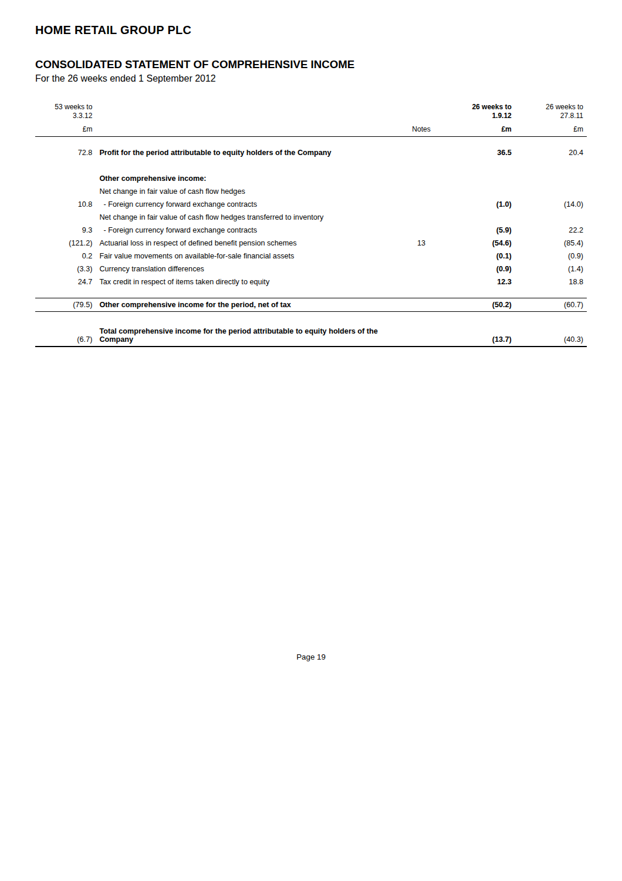HOME RETAIL GROUP PLC
CONSOLIDATED STATEMENT OF COMPREHENSIVE INCOME
For the 26 weeks ended 1 September 2012
| 53 weeks to 3.3.12 | | | 26 weeks to 1.9.12 | 26 weeks to 27.8.11 |
| --- | --- | --- | --- | --- |
| £m | | Notes | £m | £m |
| 72.8 | Profit for the period attributable to equity holders of the Company | | 36.5 | 20.4 |
| | Other comprehensive income: | | | |
| | Net change in fair value of cash flow hedges | | | |
| 10.8 | - Foreign currency forward exchange contracts | | (1.0) | (14.0) |
| | Net change in fair value of cash flow hedges transferred to inventory | | | |
| 9.3 | - Foreign currency forward exchange contracts | | (5.9) | 22.2 |
| (121.2) | Actuarial loss in respect of defined benefit pension schemes | 13 | (54.6) | (85.4) |
| 0.2 | Fair value movements on available-for-sale financial assets | | (0.1) | (0.9) |
| (3.3) | Currency translation differences | | (0.9) | (1.4) |
| 24.7 | Tax credit in respect of items taken directly to equity | | 12.3 | 18.8 |
| (79.5) | Other comprehensive income for the period, net of tax | | (50.2) | (60.7) |
| (6.7) | Total comprehensive income for the period attributable to equity holders of the Company | | (13.7) | (40.3) |
Page 19